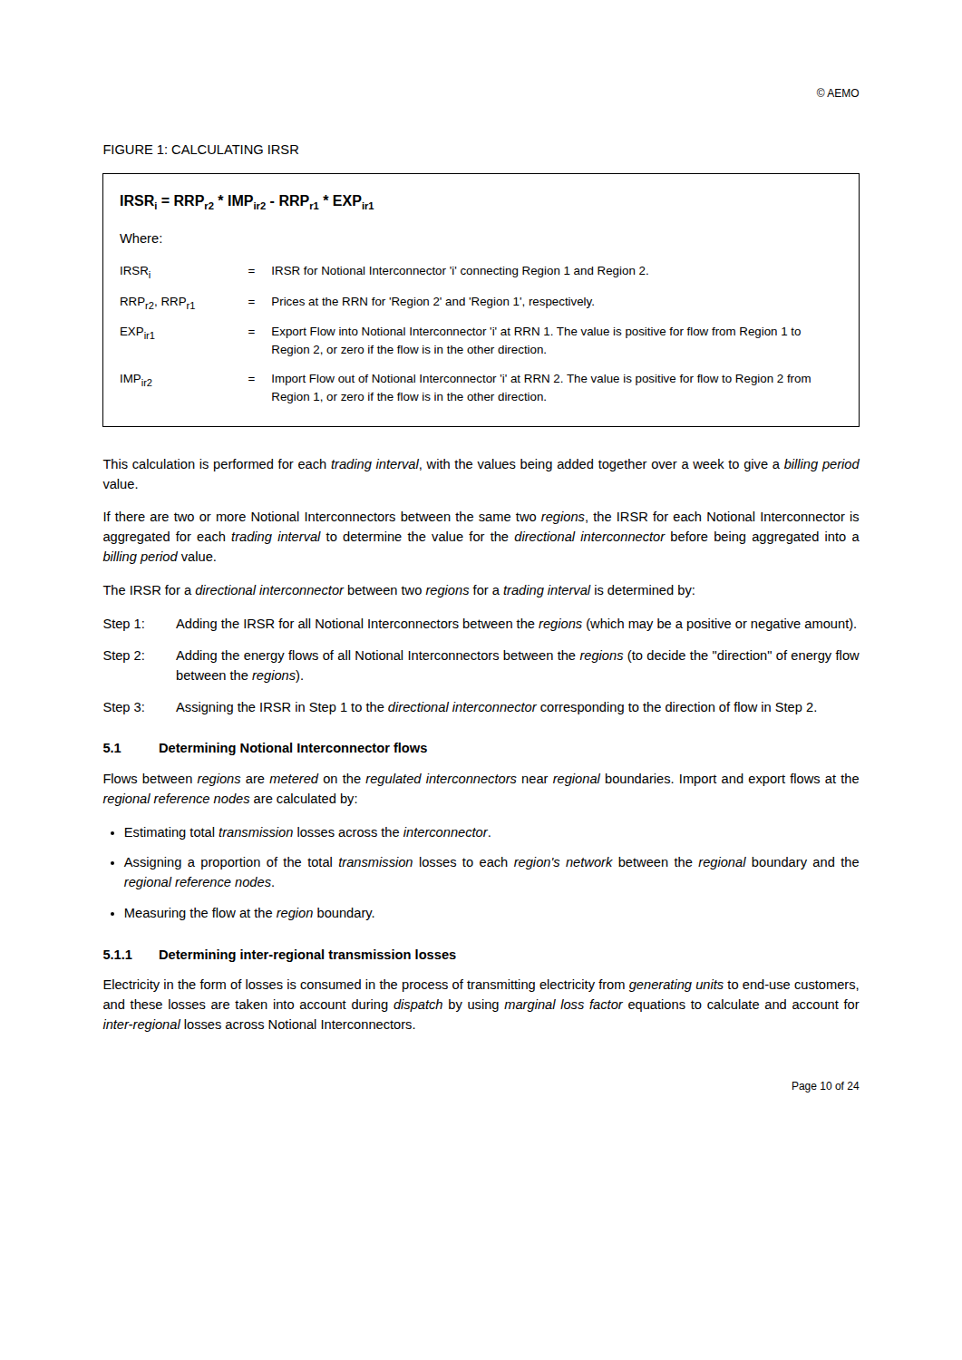© AEMO
FIGURE 1: CALCULATING IRSR
IRSRi = RRPr2 * IMPir2 - RRPr1 * EXPir1
Where:
| IRSR i | = | IRSR for Notional Interconnector 'i' connecting Region 1 and Region 2. |
| RRP r2 , RRP r1 | = | Prices at the RRN for 'Region 2' and 'Region 1', respectively. |
| EXP ir1 | = | Export Flow into Notional Interconnector 'i' at RRN 1. The value is positive for flow from Region 1 to Region 2, or zero if the flow is in the other direction. |
| IMP ir2 | = | Import Flow out of Notional Interconnector 'i' at RRN 2. The value is positive for flow to Region 2 from Region 1, or zero if the flow is in the other direction. |
This calculation is performed for each trading interval, with the values being added together over a week to give a billing period value.
If there are two or more Notional Interconnectors between the same two regions, the IRSR for each Notional Interconnector is aggregated for each trading interval to determine the value for the directional interconnector before being aggregated into a billing period value.
The IRSR for a directional interconnector between two regions for a trading interval is determined by:
Step 1:
Adding the IRSR for all Notional Interconnectors between the regions (which may be a positive or negative amount).
Step 2:
Adding the energy flows of all Notional Interconnectors between the regions (to decide the "direction" of energy flow between the regions).
Step 3:
Assigning the IRSR in Step 1 to the directional interconnector corresponding to the direction of flow in Step 2.
5.1 Determining Notional Interconnector flows
Flows between regions are metered on the regulated interconnectors near regional boundaries. Import and export flows at the regional reference nodes are calculated by:
Estimating total transmission losses across the interconnector.
Assigning a proportion of the total transmission losses to each region's network between the regional boundary and the regional reference nodes.
Measuring the flow at the region boundary.
5.1.1 Determining inter-regional transmission losses
Electricity in the form of losses is consumed in the process of transmitting electricity from generating units to end-use customers, and these losses are taken into account during dispatch by using marginal loss factor equations to calculate and account for inter-regional losses across Notional Interconnectors.
Page 10 of 24